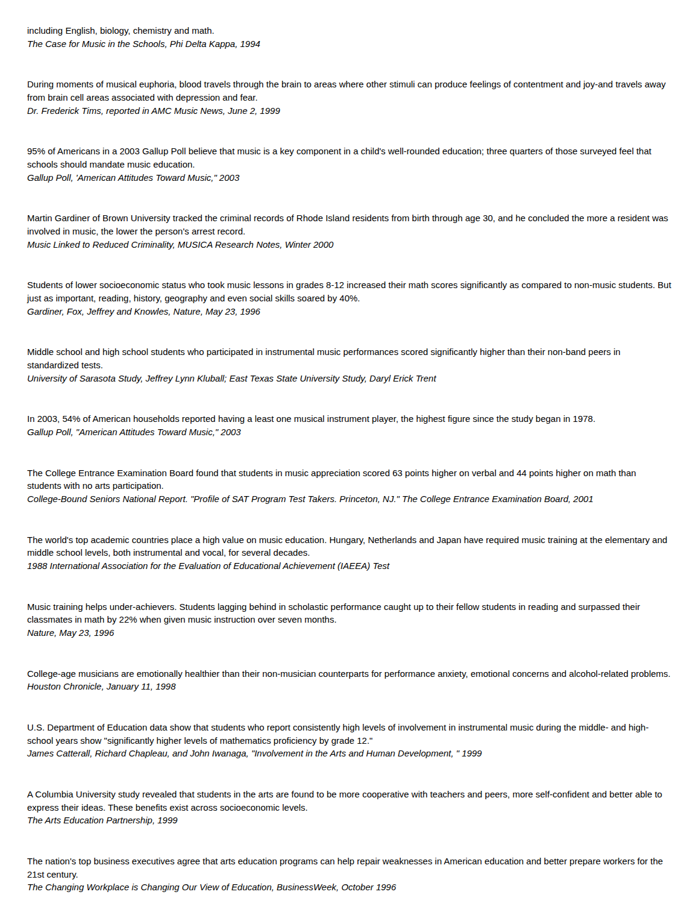including English, biology, chemistry and math.
The Case for Music in the Schools, Phi Delta Kappa, 1994
During moments of musical euphoria, blood travels through the brain to areas where other stimuli can produce feelings of contentment and joy-and travels away from brain cell areas associated with depression and fear.
Dr. Frederick Tims, reported in AMC Music News, June 2, 1999
95% of Americans in a 2003 Gallup Poll believe that music is a key component in a child's well-rounded education; three quarters of those surveyed feel that schools should mandate music education.
Gallup Poll, 'American Attitudes Toward Music," 2003
Martin Gardiner of Brown University tracked the criminal records of Rhode Island residents from birth through age 30, and he concluded the more a resident was involved in music, the lower the person's arrest record.
Music Linked to Reduced Criminality, MUSICA Research Notes, Winter 2000
Students of lower socioeconomic status who took music lessons in grades 8-12 increased their math scores significantly as compared to non-music students. But just as important, reading, history, geography and even social skills soared by 40%.
Gardiner, Fox, Jeffrey and Knowles, Nature, May 23, 1996
Middle school and high school students who participated in instrumental music performances scored significantly higher than their non-band peers in standardized tests.
University of Sarasota Study, Jeffrey Lynn Kluball; East Texas State University Study, Daryl Erick Trent
In 2003, 54% of American households reported having a least one musical instrument player, the highest figure since the study began in 1978.
Gallup Poll, "American Attitudes Toward Music," 2003
The College Entrance Examination Board found that students in music appreciation scored 63 points higher on verbal and 44 points higher on math than students with no arts participation.
College-Bound Seniors National Report. "Profile of SAT Program Test Takers. Princeton, NJ." The College Entrance Examination Board, 2001
The world's top academic countries place a high value on music education. Hungary, Netherlands and Japan have required music training at the elementary and middle school levels, both instrumental and vocal, for several decades.
1988 International Association for the Evaluation of Educational Achievement (IAEEA) Test
Music training helps under-achievers. Students lagging behind in scholastic performance caught up to their fellow students in reading and surpassed their classmates in math by 22% when given music instruction over seven months.
Nature, May 23, 1996
College-age musicians are emotionally healthier than their non-musician counterparts for performance anxiety, emotional concerns and alcohol-related problems.
Houston Chronicle, January 11, 1998
U.S. Department of Education data show that students who report consistently high levels of involvement in instrumental music during the middle- and high-school years show "significantly higher levels of mathematics proficiency by grade 12."
James Catterall, Richard Chapleau, and John Iwanaga, "Involvement in the Arts and Human Development, " 1999
A Columbia University study revealed that students in the arts are found to be more cooperative with teachers and peers, more self-confident and better able to express their ideas. These benefits exist across socioeconomic levels.
The Arts Education Partnership, 1999
The nation's top business executives agree that arts education programs can help repair weaknesses in American education and better prepare workers for the 21st century.
The Changing Workplace is Changing Our View of Education, BusinessWeek, October 1996